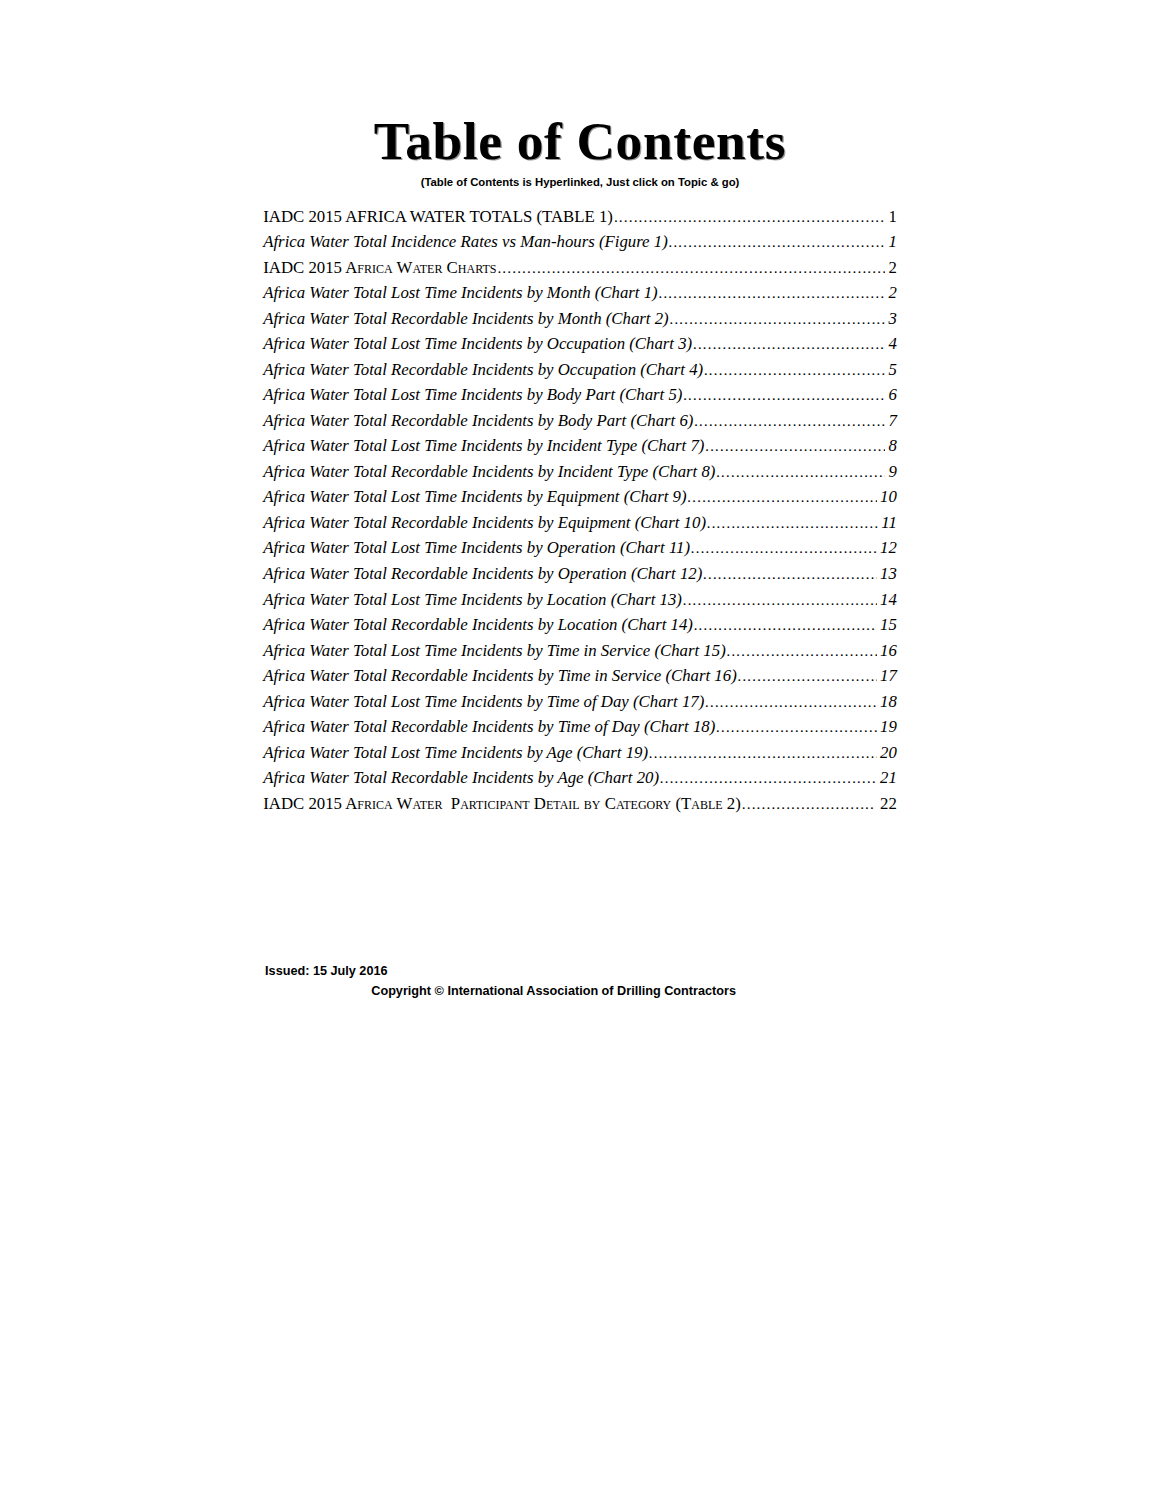Table of Contents
(Table of Contents is Hyperlinked, Just click on Topic & go)
IADC 2015 AFRICA WATER TOTALS (TABLE 1) .................................................................. 1
Africa Water Total Incidence Rates vs Man-hours (Figure 1) .................................................. 1
IADC 2015 Africa Water Charts .............................................................................................. 2
Africa Water Total Lost Time Incidents by Month (Chart 1) .................................................... 2
Africa Water Total Recordable Incidents by Month (Chart 2) .................................................. 3
Africa Water Total Lost Time Incidents by Occupation (Chart 3) ........................................... 4
Africa Water Total Recordable Incidents by Occupation (Chart 4) ......................................... 5
Africa Water Total Lost Time Incidents by Body Part (Chart 5) ............................................. 6
Africa Water Total Recordable Incidents by Body Part (Chart 6) ........................................... 7
Africa Water Total Lost Time Incidents by Incident Type (Chart 7) ....................................... 8
Africa Water Total Recordable Incidents by Incident Type (Chart 8) ..................................... 9
Africa Water Total Lost Time Incidents by Equipment (Chart 9) .......................................... 10
Africa Water Total Recordable Incidents by Equipment (Chart 10) ..................................... 11
Africa Water Total Lost Time Incidents by Operation (Chart 11) ......................................... 12
Africa Water Total Recordable Incidents by Operation (Chart 12) ....................................... 13
Africa Water Total Lost Time Incidents by Location (Chart 13) .......................................... 14
Africa Water Total Recordable Incidents by Location (Chart 14) ........................................ 15
Africa Water Total Lost Time Incidents by Time in Service (Chart 15) ................................ 16
Africa Water Total Recordable Incidents by Time in Service (Chart 16) .............................. 17
Africa Water Total Lost Time Incidents by Time of Day (Chart 17) ..................................... 18
Africa Water Total Recordable Incidents by Time of Day (Chart 18) .................................. 19
Africa Water Total Lost Time Incidents by Age (Chart 19) ..................................................... 20
Africa Water Total Recordable Incidents by Age (Chart 20) .................................................. 21
IADC 2015 Africa Water Participant Detail by Category (Table 2) ........................... 22
Issued: 15 July 2016
Copyright © International Association of Drilling Contractors